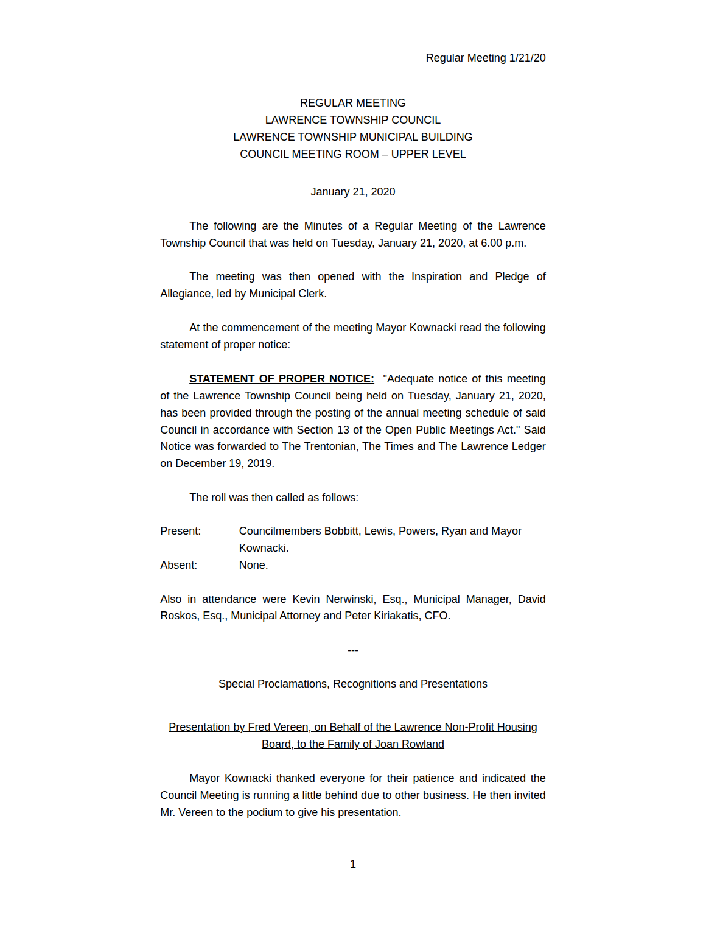Regular Meeting 1/21/20
REGULAR MEETING
LAWRENCE TOWNSHIP COUNCIL
LAWRENCE TOWNSHIP MUNICIPAL BUILDING
COUNCIL MEETING ROOM – UPPER LEVEL
January 21, 2020
The following are the Minutes of a Regular Meeting of the Lawrence Township Council that was held on Tuesday, January 21, 2020, at 6.00 p.m.
The meeting was then opened with the Inspiration and Pledge of Allegiance, led by Municipal Clerk.
At the commencement of the meeting Mayor Kownacki read the following statement of proper notice:
STATEMENT OF PROPER NOTICE: "Adequate notice of this meeting of the Lawrence Township Council being held on Tuesday, January 21, 2020, has been provided through the posting of the annual meeting schedule of said Council in accordance with Section 13 of the Open Public Meetings Act." Said Notice was forwarded to The Trentonian, The Times and The Lawrence Ledger on December 19, 2019.
The roll was then called as follows:
| Present: | Councilmembers Bobbitt, Lewis, Powers, Ryan and Mayor Kownacki. |
| Absent: | None. |
Also in attendance were Kevin Nerwinski, Esq., Municipal Manager, David Roskos, Esq., Municipal Attorney and Peter Kiriakatis, CFO.
---
Special Proclamations, Recognitions and Presentations
Presentation by Fred Vereen, on Behalf of the Lawrence Non-Profit Housing Board, to the Family of Joan Rowland
Mayor Kownacki thanked everyone for their patience and indicated the Council Meeting is running a little behind due to other business. He then invited Mr. Vereen to the podium to give his presentation.
1